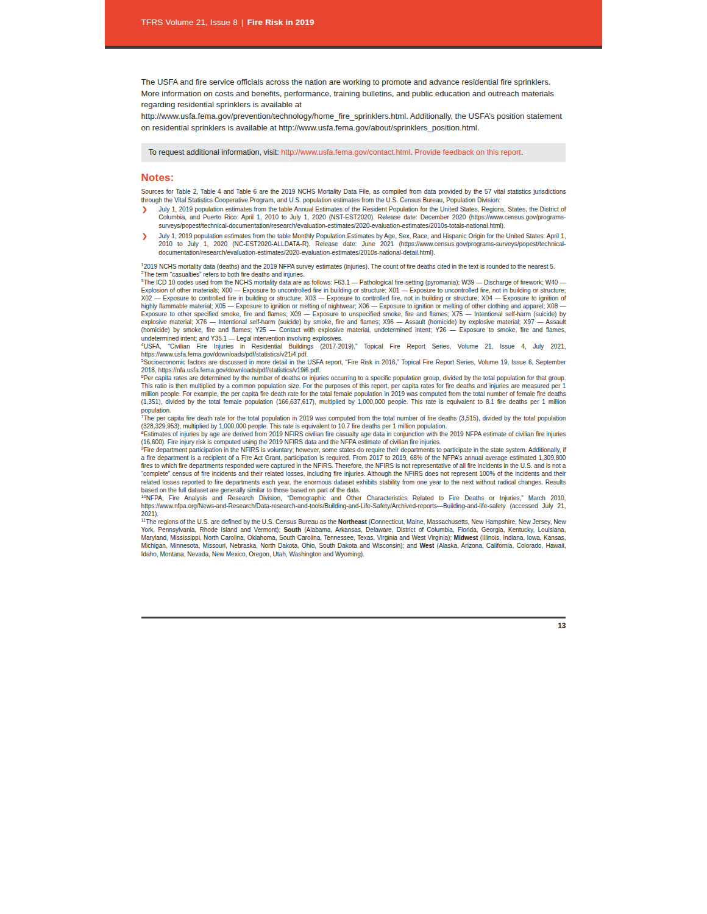TFRS Volume 21, Issue 8|Fire Risk in 2019
The USFA and fire service officials across the nation are working to promote and advance residential fire sprinklers. More information on costs and benefits, performance, training bulletins, and public education and outreach materials regarding residential sprinklers is available at http://www.usfa.fema.gov/prevention/technology/home_fire_sprinklers.html. Additionally, the USFA’s position statement on residential sprinklers is available at http://www.usfa.fema.gov/about/sprinklers_position.html.
To request additional information, visit: http://www.usfa.fema.gov/contact.html. Provide feedback on this report.
Notes:
Sources for Table 2, Table 4 and Table 6 are the 2019 NCHS Mortality Data File, as compiled from data provided by the 57 vital statistics jurisdictions through the Vital Statistics Cooperative Program, and U.S. population estimates from the U.S. Census Bureau, Population Division:
July 1, 2019 population estimates from the table Annual Estimates of the Resident Population for the United States, Regions, States, the District of Columbia, and Puerto Rico: April 1, 2010 to July 1, 2020 (NST-EST2020). Release date: December 2020 (https://www.census.gov/programs-surveys/popest/technical-documentation/research/evaluation-estimates/2020-evaluation-estimates/2010s-totals-national.html).
July 1, 2019 population estimates from the table Monthly Population Estimates by Age, Sex, Race, and Hispanic Origin for the United States: April 1, 2010 to July 1, 2020 (NC-EST2020-ALLDATA-R). Release date: June 2021 (https://www.census.gov/programs-surveys/popest/technical-documentation/research/evaluation-estimates/2020-evaluation-estimates/2010s-national-detail.html).
12019 NCHS mortality data (deaths) and the 2019 NFPA survey estimates (injuries). The count of fire deaths cited in the text is rounded to the nearest 5.
2The term “casualties” refers to both fire deaths and injuries.
3The ICD 10 codes used from the NCHS mortality data are as follows: F63.1 — Pathological fire-setting (pyromania); W39 — Discharge of firework; W40 — Explosion of other materials; X00 — Exposure to uncontrolled fire in building or structure; X01 — Exposure to uncontrolled fire, not in building or structure; X02 — Exposure to controlled fire in building or structure; X03 — Exposure to controlled fire, not in building or structure; X04 — Exposure to ignition of highly flammable material; X05 — Exposure to ignition or melting of nightwear; X06 — Exposure to ignition or melting of other clothing and apparel; X08 — Exposure to other specified smoke, fire and flames; X09 — Exposure to unspecified smoke, fire and flames; X75 — Intentional self-harm (suicide) by explosive material; X76 — Intentional self-harm (suicide) by smoke, fire and flames; X96 — Assault (homicide) by explosive material; X97 — Assault (homicide) by smoke, fire and flames; Y25 — Contact with explosive material, undetermined intent; Y26 — Exposure to smoke, fire and flames, undetermined intent; and Y35.1 — Legal intervention involving explosives.
4USFA, “Civilian Fire Injuries in Residential Buildings (2017-2019),” Topical Fire Report Series, Volume 21, Issue 4, July 2021, https://www.usfa.fema.gov/downloads/pdf/statistics/v21i4.pdf.
5Socioeconomic factors are discussed in more detail in the USFA report, “Fire Risk in 2016,” Topical Fire Report Series, Volume 19, Issue 6, September 2018, https://nfa.usfa.fema.gov/downloads/pdf/statistics/v19i6.pdf.
6Per capita rates are determined by the number of deaths or injuries occurring to a specific population group, divided by the total population for that group. This ratio is then multiplied by a common population size. For the purposes of this report, per capita rates for fire deaths and injuries are measured per 1 million people. For example, the per capita fire death rate for the total female population in 2019 was computed from the total number of female fire deaths (1,351), divided by the total female population (166,637,617), multiplied by 1,000,000 people. This rate is equivalent to 8.1 fire deaths per 1 million population.
7The per capita fire death rate for the total population in 2019 was computed from the total number of fire deaths (3,515), divided by the total population (328,329,953), multiplied by 1,000,000 people. This rate is equivalent to 10.7 fire deaths per 1 million population.
8Estimates of injuries by age are derived from 2019 NFIRS civilian fire casualty age data in conjunction with the 2019 NFPA estimate of civilian fire injuries (16,600). Fire injury risk is computed using the 2019 NFIRS data and the NFPA estimate of civilian fire injuries.
9Fire department participation in the NFIRS is voluntary; however, some states do require their departments to participate in the state system. Additionally, if a fire department is a recipient of a Fire Act Grant, participation is required. From 2017 to 2019, 68% of the NFPA’s annual average estimated 1,309,800 fires to which fire departments responded were captured in the NFIRS. Therefore, the NFIRS is not representative of all fire incidents in the U.S. and is not a “complete” census of fire incidents and their related losses, including fire injuries. Although the NFIRS does not represent 100% of the incidents and their related losses reported to fire departments each year, the enormous dataset exhibits stability from one year to the next without radical changes. Results based on the full dataset are generally similar to those based on part of the data.
10NFPA, Fire Analysis and Research Division, “Demographic and Other Characteristics Related to Fire Deaths or Injuries,” March 2010, https://www.nfpa.org/News-and-Research/Data-research-and-tools/Building-and-Life-Safety/Archived-reports---Building-and-life-safety (accessed July 21, 2021).
11The regions of the U.S. are defined by the U.S. Census Bureau as the Northeast (Connecticut, Maine, Massachusetts, New Hampshire, New Jersey, New York, Pennsylvania, Rhode Island and Vermont); South (Alabama, Arkansas, Delaware, District of Columbia, Florida, Georgia, Kentucky, Louisiana, Maryland, Mississippi, North Carolina, Oklahoma, South Carolina, Tennessee, Texas, Virginia and West Virginia); Midwest (Illinois, Indiana, Iowa, Kansas, Michigan, Minnesota, Missouri, Nebraska, North Dakota, Ohio, South Dakota and Wisconsin); and West (Alaska, Arizona, California, Colorado, Hawaii, Idaho, Montana, Nevada, New Mexico, Oregon, Utah, Washington and Wyoming).
13